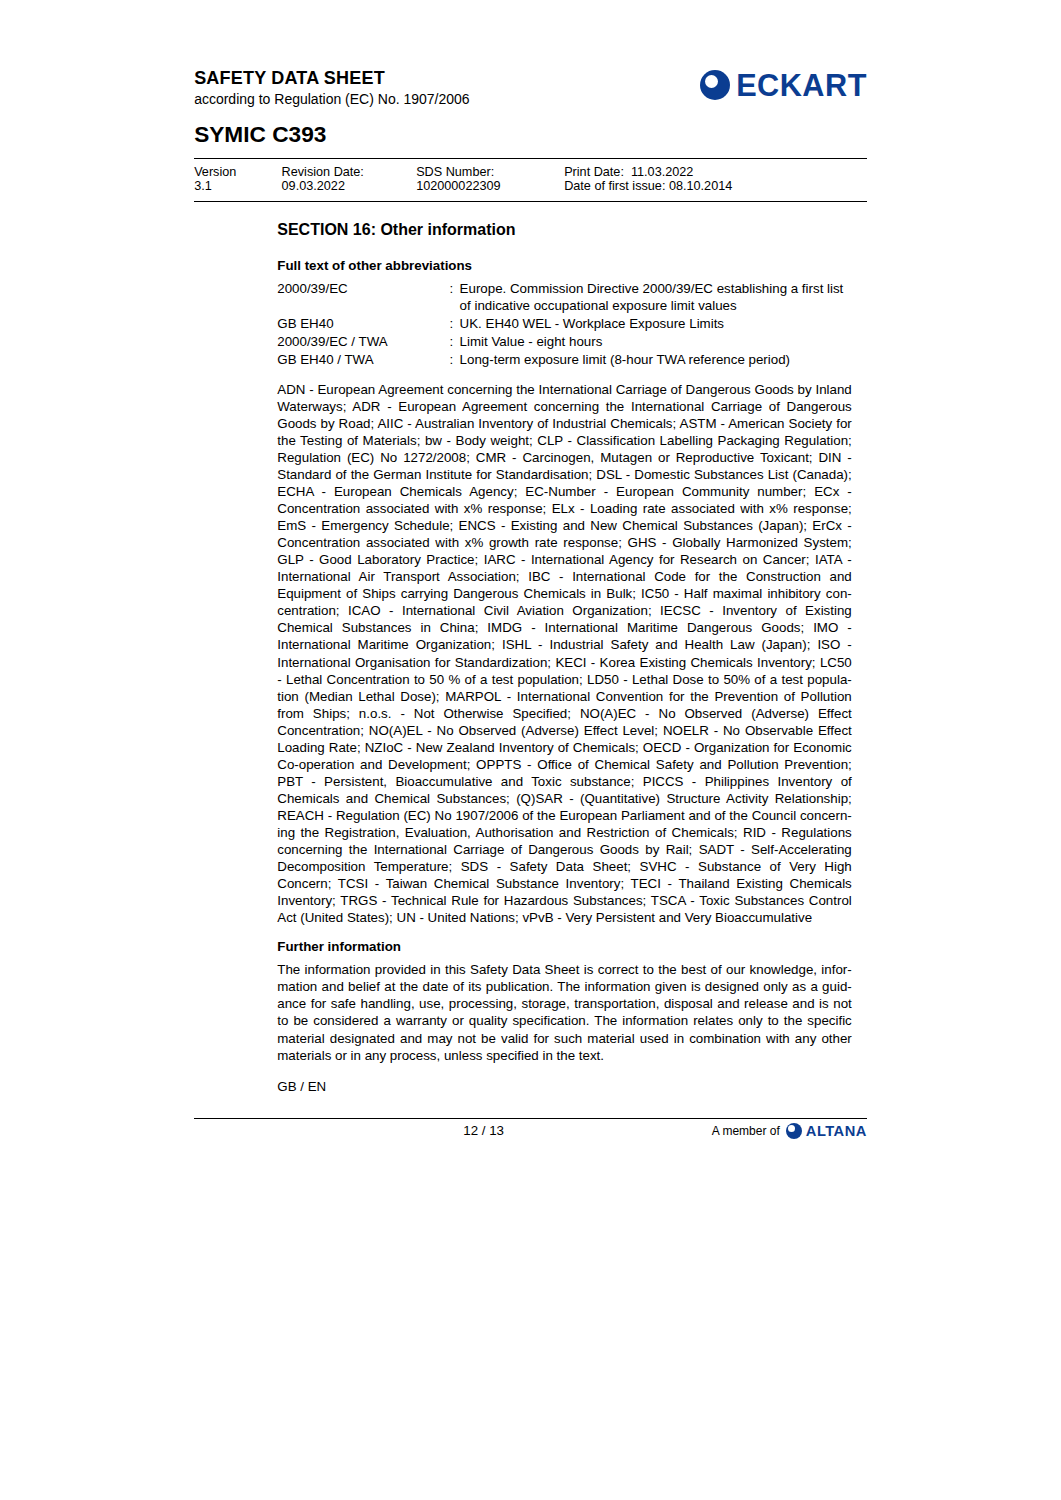SAFETY DATA SHEET
according to Regulation (EC) No. 1907/2006
ECKART
SYMIC C393
| Version 3.1 | Revision Date: 09.03.2022 | SDS Number: 102000022309 | Print Date: 11.03.2022 Date of first issue: 08.10.2014 |
SECTION 16: Other information
Full text of other abbreviations
| 2000/39/EC | : | Europe. Commission Directive 2000/39/EC establishing a first list of indicative occupational exposure limit values |
| GB EH40 | : | UK. EH40 WEL - Workplace Exposure Limits |
| 2000/39/EC / TWA | : | Limit Value - eight hours |
| GB EH40 / TWA | : | Long-term exposure limit (8-hour TWA reference period) |
ADN - European Agreement concerning the International Carriage of Dangerous Goods by Inland Waterways; ADR - European Agreement concerning the International Carriage of Dangerous Goods by Road; AIIC - Australian Inventory of Industrial Chemicals; ASTM - American Society for the Testing of Materials; bw - Body weight; CLP - Classification Labelling Packaging Regulation; Regulation (EC) No 1272/2008; CMR - Carcinogen, Mutagen or Reproductive Toxicant; DIN - Standard of the German Institute for Standardisation; DSL - Domestic Substances List (Canada); ECHA - European Chemicals Agency; EC-Number - European Community number; ECx - Concentration associated with x% response; ELx - Loading rate associated with x% response; EmS - Emergency Schedule; ENCS - Existing and New Chemical Substances (Japan); ErCx - Concentration associated with x% growth rate response; GHS - Globally Harmonized System; GLP - Good Laboratory Practice; IARC - International Agency for Research on Cancer; IATA - International Air Transport Association; IBC - International Code for the Construction and Equipment of Ships carrying Dangerous Chemicals in Bulk; IC50 - Half maximal inhibitory concentration; ICAO - International Civil Aviation Organization; IECSC - Inventory of Existing Chemical Substances in China; IMDG - International Maritime Dangerous Goods; IMO - International Maritime Organization; ISHL - Industrial Safety and Health Law (Japan); ISO - International Organisation for Standardization; KECI - Korea Existing Chemicals Inventory; LC50 - Lethal Concentration to 50 % of a test population; LD50 - Lethal Dose to 50% of a test population (Median Lethal Dose); MARPOL - International Convention for the Prevention of Pollution from Ships; n.o.s. - Not Otherwise Specified; NO(A)EC - No Observed (Adverse) Effect Concentration; NO(A)EL - No Observed (Adverse) Effect Level; NOELR - No Observable Effect Loading Rate; NZIoC - New Zealand Inventory of Chemicals; OECD - Organization for Economic Co-operation and Development; OPPTS - Office of Chemical Safety and Pollution Prevention; PBT - Persistent, Bioaccumulative and Toxic substance; PICCS - Philippines Inventory of Chemicals and Chemical Substances; (Q)SAR - (Quantitative) Structure Activity Relationship; REACH - Regulation (EC) No 1907/2006 of the European Parliament and of the Council concerning the Registration, Evaluation, Authorisation and Restriction of Chemicals; RID - Regulations concerning the International Carriage of Dangerous Goods by Rail; SADT - Self-Accelerating Decomposition Temperature; SDS - Safety Data Sheet; SVHC - Substance of Very High Concern; TCSI - Taiwan Chemical Substance Inventory; TECI - Thailand Existing Chemicals Inventory; TRGS - Technical Rule for Hazardous Substances; TSCA - Toxic Substances Control Act (United States); UN - United Nations; vPvB - Very Persistent and Very Bioaccumulative
Further information
The information provided in this Safety Data Sheet is correct to the best of our knowledge, information and belief at the date of its publication. The information given is designed only as a guidance for safe handling, use, processing, storage, transportation, disposal and release and is not to be considered a warranty or quality specification. The information relates only to the specific material designated and may not be valid for such material used in combination with any other materials or in any process, unless specified in the text.
GB / EN
12 / 13
A member of ALTANA